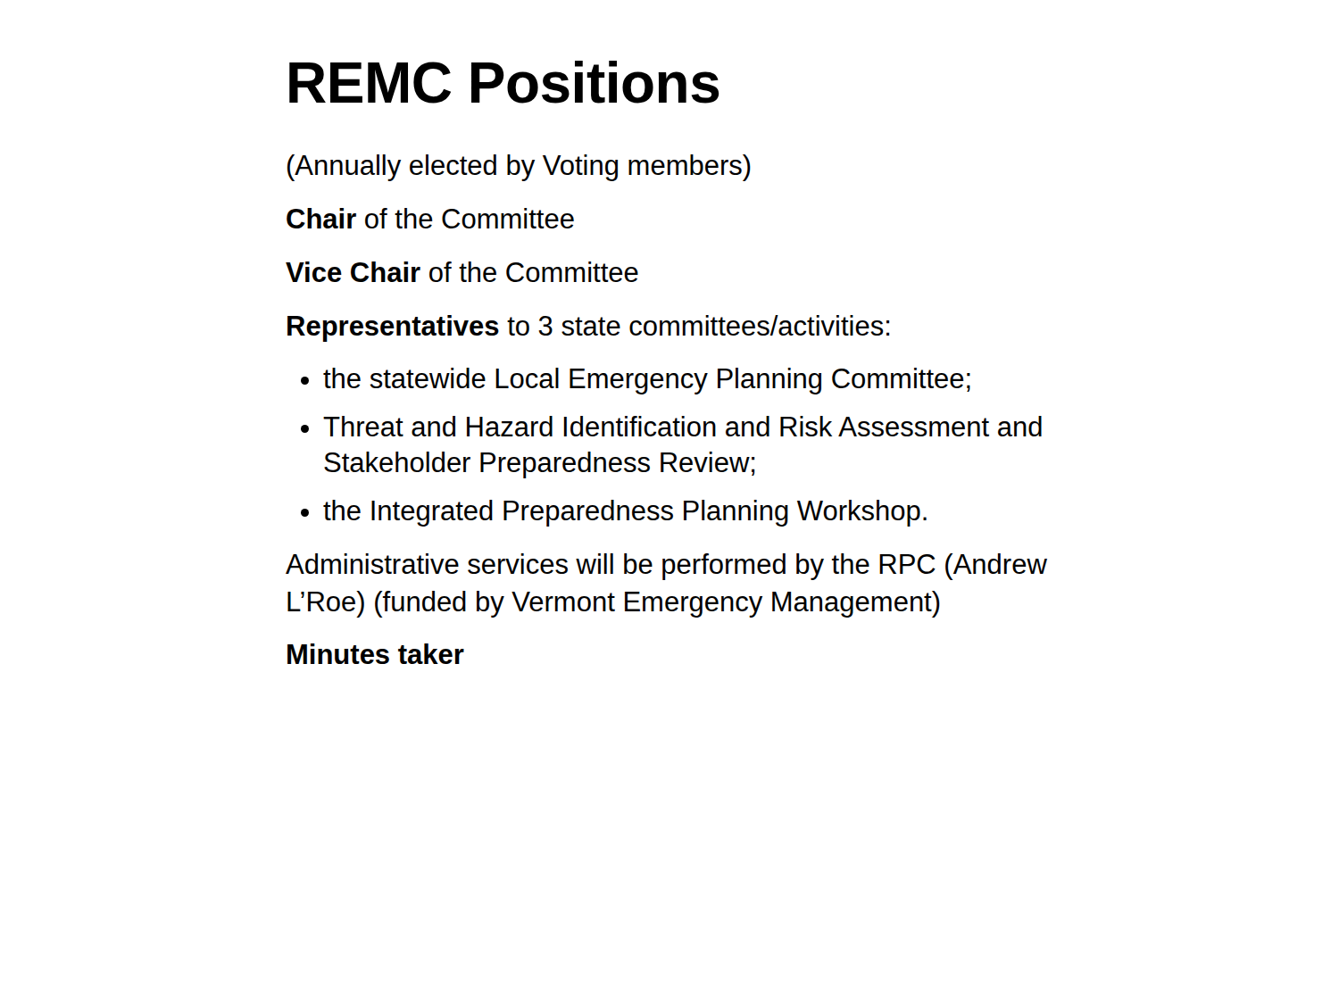REMC Positions
(Annually elected by Voting members)
Chair of the Committee
Vice Chair of the Committee
Representatives to 3 state committees/activities:
the statewide Local Emergency Planning Committee;
Threat and Hazard Identification and Risk Assessment and Stakeholder Preparedness Review;
the Integrated Preparedness Planning Workshop.
Administrative services will be performed by the RPC (Andrew L’Roe) (funded by Vermont Emergency Management)
Minutes taker